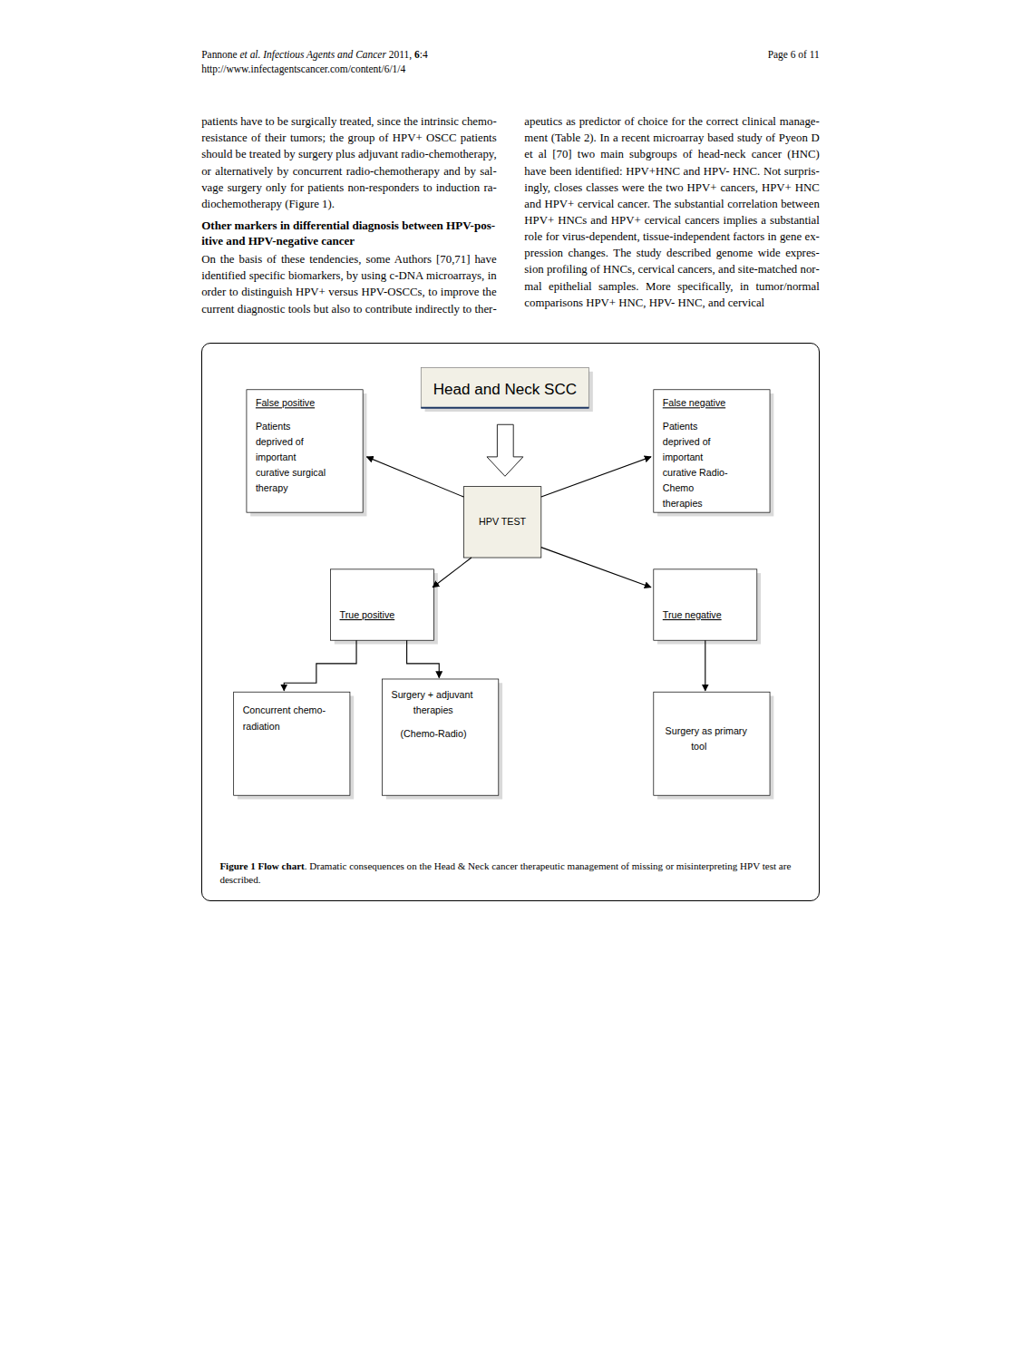Pannone et al. Infectious Agents and Cancer 2011, 6:4
http://www.infectagentscancer.com/content/6/1/4
Page 6 of 11
patients have to be surgically treated, since the intrinsic chemo-resistance of their tumors; the group of HPV+ OSCC patients should be treated by surgery plus adjuvant radio-chemotherapy, or alternatively by concurrent radio-chemotherapy and by salvage surgery only for patients non-responders to induction radiochemotherapy (Figure 1).
Other markers in differential diagnosis between HPV-positive and HPV-negative cancer
On the basis of these tendencies, some Authors [70,71] have identified specific biomarkers, by using c-DNA microarrays, in order to distinguish HPV+ versus HPV-OSCCs, to improve the current diagnostic tools but also to contribute indirectly to therapeutics as predictor of choice for the correct clinical management (Table 2). In a recent microarray based study of Pyeon D et al [70] two main subgroups of head-neck cancer (HNC) have been identified: HPV+HNC and HPV- HNC. Not surprisingly, closes classes were the two HPV+ cancers, HPV+ HNC and HPV+ cervical cancer. The substantial correlation between HPV+ HNCs and HPV+ cervical cancers implies a substantial role for virus-dependent, tissue-independent factors in gene expression changes. The study described genome wide expression profiling of HNCs, cervical cancers, and site-matched normal epithelial samples. More specifically, in tumor/normal comparisons HPV+ HNC, HPV- HNC, and cervical
Head and Neck SCC HPV TEST False positive Patients deprived of important curative surgical therapy False negative Patients deprived of important curative Radio- Chemo therapies True positive True negative Concurrent chemo- radiation Surgery + adjuvant therapies (Chemo-Radio) Surgery as primary tool
Figure 1 Flow chart. Dramatic consequences on the Head & Neck cancer therapeutic management of missing or misinterpreting HPV test are described.